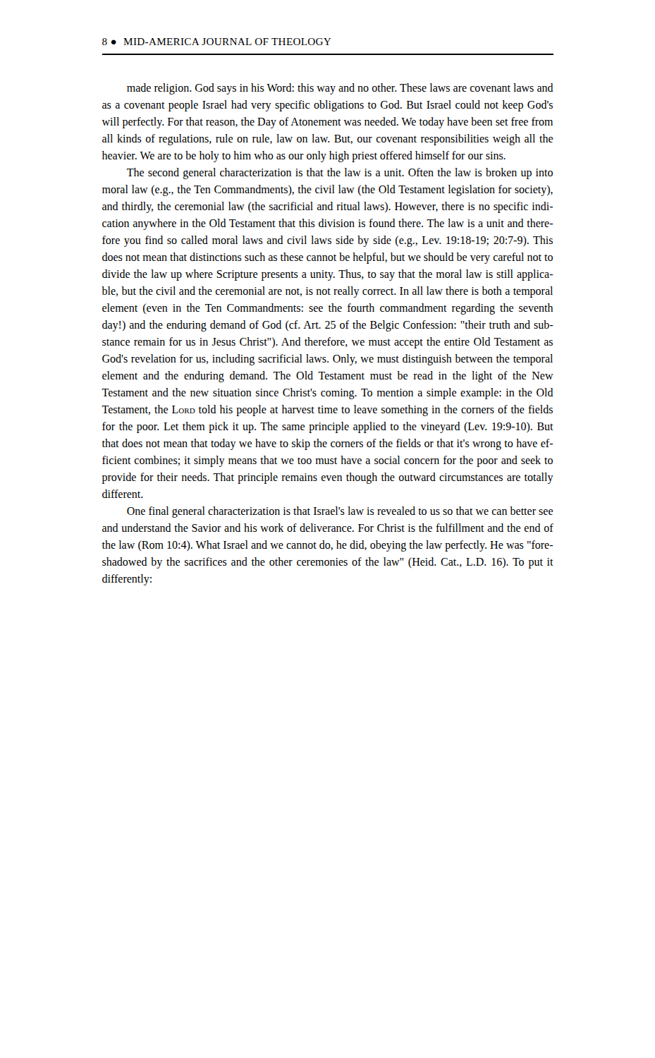8 ●MID-AMERICA JOURNAL OF THEOLOGY
made religion. God says in his Word: this way and no other. These laws are covenant laws and as a covenant people Israel had very specific obligations to God. But Israel could not keep God's will perfectly. For that reason, the Day of Atonement was needed. We today have been set free from all kinds of regulations, rule on rule, law on law. But, our covenant responsibilities weigh all the heavier. We are to be holy to him who as our only high priest offered himself for our sins.
The second general characterization is that the law is a unit. Often the law is broken up into moral law (e.g., the Ten Commandments), the civil law (the Old Testament legislation for society), and thirdly, the ceremonial law (the sacrificial and ritual laws). However, there is no specific indication anywhere in the Old Testament that this division is found there. The law is a unit and therefore you find so called moral laws and civil laws side by side (e.g., Lev. 19:18-19; 20:7-9). This does not mean that distinctions such as these cannot be helpful, but we should be very careful not to divide the law up where Scripture presents a unity. Thus, to say that the moral law is still applicable, but the civil and the ceremonial are not, is not really correct. In all law there is both a temporal element (even in the Ten Commandments: see the fourth commandment regarding the seventh day!) and the enduring demand of God (cf. Art. 25 of the Belgic Confession: "their truth and substance remain for us in Jesus Christ"). And therefore, we must accept the entire Old Testament as God's revelation for us, including sacrificial laws. Only, we must distinguish between the temporal element and the enduring demand. The Old Testament must be read in the light of the New Testament and the new situation since Christ's coming. To mention a simple example: in the Old Testament, the Lord told his people at harvest time to leave something in the corners of the fields for the poor. Let them pick it up. The same principle applied to the vineyard (Lev. 19:9-10). But that does not mean that today we have to skip the corners of the fields or that it's wrong to have efficient combines; it simply means that we too must have a social concern for the poor and seek to provide for their needs. That principle remains even though the outward circumstances are totally different.
One final general characterization is that Israel's law is revealed to us so that we can better see and understand the Savior and his work of deliverance. For Christ is the fulfillment and the end of the law (Rom 10:4). What Israel and we cannot do, he did, obeying the law perfectly. He was "foreshadowed by the sacrifices and the other ceremonies of the law" (Heid. Cat., L.D. 16). To put it differently: